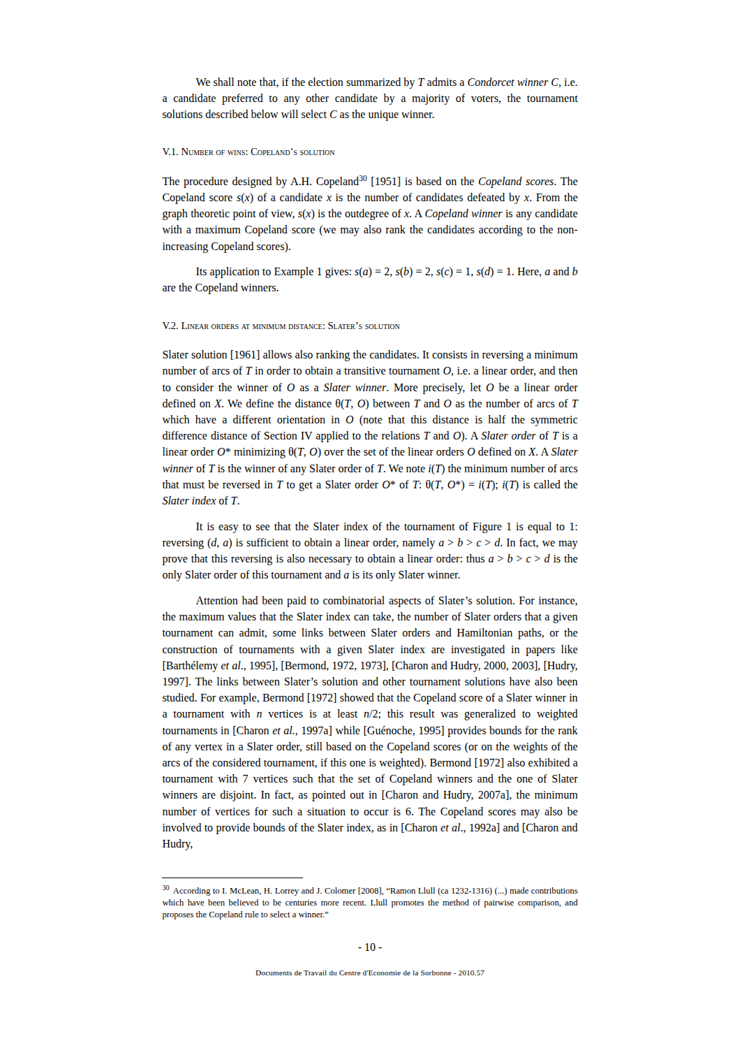We shall note that, if the election summarized by T admits a Condorcet winner C, i.e. a candidate preferred to any other candidate by a majority of voters, the tournament solutions described below will select C as the unique winner.
V.1. Number of wins: Copeland’s solution
The procedure designed by A.H. Copeland30 [1951] is based on the Copeland scores. The Copeland score s(x) of a candidate x is the number of candidates defeated by x. From the graph theoretic point of view, s(x) is the outdegree of x. A Copeland winner is any candidate with a maximum Copeland score (we may also rank the candidates according to the non-increasing Copeland scores).
Its application to Example 1 gives: s(a) = 2, s(b) = 2, s(c) = 1, s(d) = 1. Here, a and b are the Copeland winners.
V.2. Linear orders at minimum distance: Slater’s solution
Slater solution [1961] allows also ranking the candidates. It consists in reversing a minimum number of arcs of T in order to obtain a transitive tournament O, i.e. a linear order, and then to consider the winner of O as a Slater winner. More precisely, let O be a linear order defined on X. We define the distance θ(T, O) between T and O as the number of arcs of T which have a different orientation in O (note that this distance is half the symmetric difference distance of Section IV applied to the relations T and O). A Slater order of T is a linear order O* minimizing θ(T, O) over the set of the linear orders O defined on X. A Slater winner of T is the winner of any Slater order of T. We note i(T) the minimum number of arcs that must be reversed in T to get a Slater order O* of T: θ(T, O*) = i(T); i(T) is called the Slater index of T.
It is easy to see that the Slater index of the tournament of Figure 1 is equal to 1: reversing (d, a) is sufficient to obtain a linear order, namely a > b > c > d. In fact, we may prove that this reversing is also necessary to obtain a linear order: thus a > b > c > d is the only Slater order of this tournament and a is its only Slater winner.
Attention had been paid to combinatorial aspects of Slater’s solution. For instance, the maximum values that the Slater index can take, the number of Slater orders that a given tournament can admit, some links between Slater orders and Hamiltonian paths, or the construction of tournaments with a given Slater index are investigated in papers like [Barthélemy et al., 1995], [Bermond, 1972, 1973], [Charon and Hudry, 2000, 2003], [Hudry, 1997]. The links between Slater’s solution and other tournament solutions have also been studied. For example, Bermond [1972] showed that the Copeland score of a Slater winner in a tournament with n vertices is at least n/2; this result was generalized to weighted tournaments in [Charon et al., 1997a] while [Guénoche, 1995] provides bounds for the rank of any vertex in a Slater order, still based on the Copeland scores (or on the weights of the arcs of the considered tournament, if this one is weighted). Bermond [1972] also exhibited a tournament with 7 vertices such that the set of Copeland winners and the one of Slater winners are disjoint. In fact, as pointed out in [Charon and Hudry, 2007a], the minimum number of vertices for such a situation to occur is 6. The Copeland scores may also be involved to provide bounds of the Slater index, as in [Charon et al., 1992a] and [Charon and Hudry,
30 According to I. McLean, H. Lorrey and J. Colomer [2008], “Ramon Llull (ca 1232-1316) (...) made contributions which have been believed to be centuries more recent. Llull promotes the method of pairwise comparison, and proposes the Copeland rule to select a winner.”
- 10 -
Documents de Travail du Centre d'Economie de la Sorbonne - 2010.57